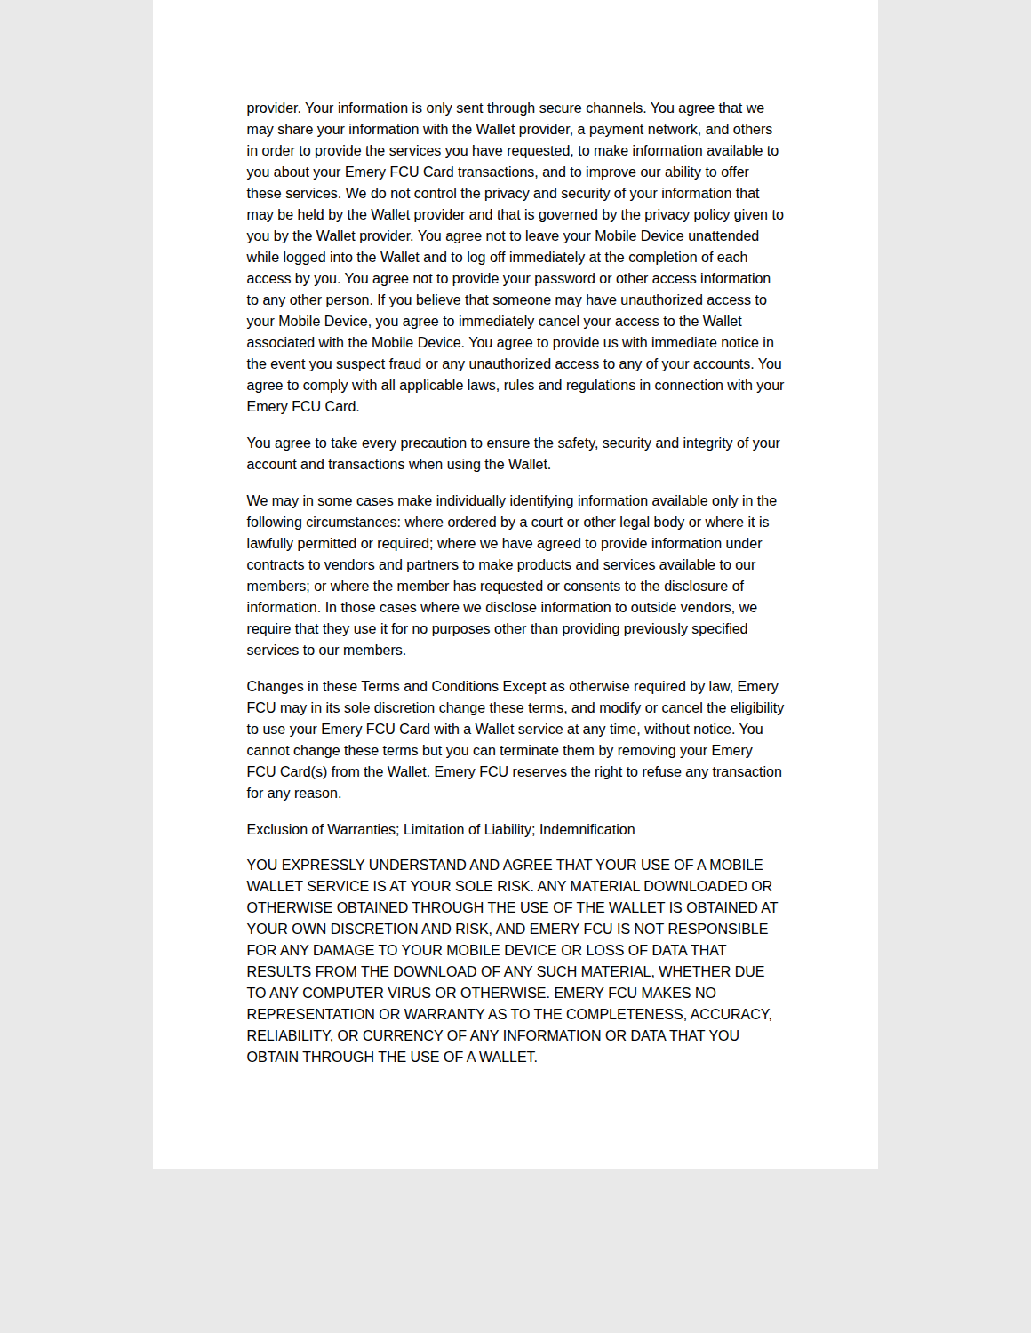provider. Your information is only sent through secure channels. You agree that we may share your information with the Wallet provider, a payment network, and others in order to provide the services you have requested, to make information available to you about your Emery FCU Card transactions, and to improve our ability to offer these services. We do not control the privacy and security of your information that may be held by the Wallet provider and that is governed by the privacy policy given to you by the Wallet provider. You agree not to leave your Mobile Device unattended while logged into the Wallet and to log off immediately at the completion of each access by you. You agree not to provide your password or other access information to any other person. If you believe that someone may have unauthorized access to your Mobile Device, you agree to immediately cancel your access to the Wallet associated with the Mobile Device. You agree to provide us with immediate notice in the event you suspect fraud or any unauthorized access to any of your accounts. You agree to comply with all applicable laws, rules and regulations in connection with your Emery FCU Card.
You agree to take every precaution to ensure the safety, security and integrity of your account and transactions when using the Wallet.
We may in some cases make individually identifying information available only in the following circumstances: where ordered by a court or other legal body or where it is lawfully permitted or required; where we have agreed to provide information under contracts to vendors and partners to make products and services available to our members; or where the member has requested or consents to the disclosure of information. In those cases where we disclose information to outside vendors, we require that they use it for no purposes other than providing previously specified services to our members.
Changes in these Terms and Conditions Except as otherwise required by law, Emery FCU may in its sole discretion change these terms, and modify or cancel the eligibility to use your Emery FCU Card with a Wallet service at any time, without notice. You cannot change these terms but you can terminate them by removing your Emery FCU Card(s) from the Wallet. Emery FCU reserves the right to refuse any transaction for any reason.
Exclusion of Warranties; Limitation of Liability; Indemnification
You expressly understand and agree that your use of a mobile wallet service is at your sole risk. Any material downloaded or otherwise obtained through the use of the Wallet is obtained at your own discretion and risk, and Emery FCU is not responsible for any damage to your Mobile Device or loss of data that results from the download of any such material, whether due to any computer virus or otherwise. Emery FCU makes no representation or warranty as to the completeness, accuracy, reliability, or currency of any information or data that you obtain through the use of a Wallet.